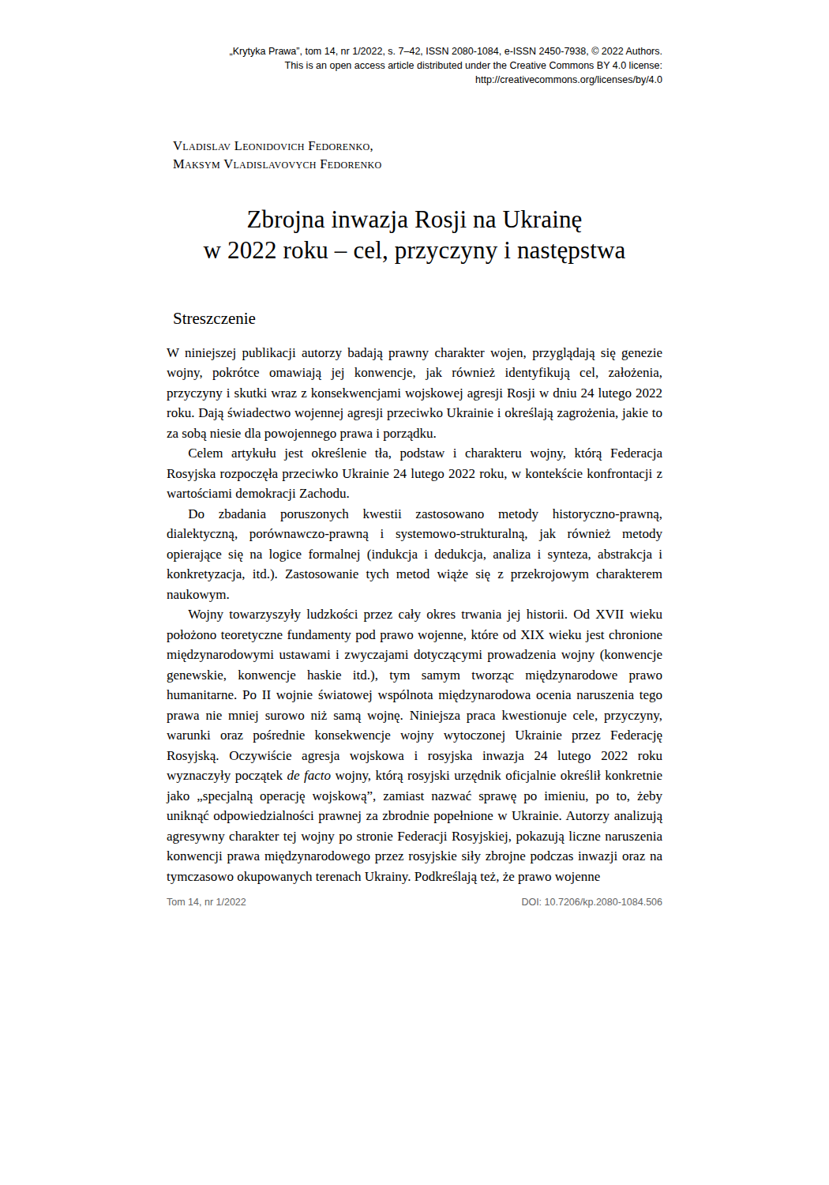„Krytyka Prawa”, tom 14, nr 1/2022, s. 7–42, ISSN 2080-1084, e-ISSN 2450-7938, © 2022 Authors.
This is an open access article distributed under the Creative Commons BY 4.0 license:
http://creativecommons.org/licenses/by/4.0
Vladislav Leonidovich Fedorenko,
Maksym Vladislavovych Fedorenko
Zbrojna inwazja Rosji na Ukrainę
w 2022 roku – cel, przyczyny i następstwa
Streszczenie
W niniejszej publikacji autorzy badają prawny charakter wojen, przyglądają się genezie wojny, pokrótce omawiają jej konwencje, jak również identyfikują cel, założenia, przyczyny i skutki wraz z konsekwencjami wojskowej agresji Rosji w dniu 24 lutego 2022 roku. Dają świadectwo wojennej agresji przeciwko Ukrainie i określają zagrożenia, jakie to za sobą niesie dla powojennego prawa i porządku.
Celem artykułu jest określenie tła, podstaw i charakteru wojny, którą Federacja Rosyjska rozpoczęła przeciwko Ukrainie 24 lutego 2022 roku, w kontekście konfrontacji z wartościami demokracji Zachodu.
Do zbadania poruszonych kwestii zastosowano metody historyczno-prawną, dialektyczną, porównawczo-prawną i systemowo-strukturalną, jak również metody opierające się na logice formalnej (indukcja i dedukcja, analiza i synteza, abstrakcja i konkretyzacja, itd.). Zastosowanie tych metod wiąże się z przekrojowym charakterem naukowym.
Wojny towarzyszyły ludzkości przez cały okres trwania jej historii. Od XVII wieku położono teoretyczne fundamenty pod prawo wojenne, które od XIX wieku jest chronione międzynarodowymi ustawami i zwyczajami dotyczącymi prowadzenia wojny (konwencje genewskie, konwencje haskie itd.), tym samym tworząc międzynarodowe prawo humanitarne. Po II wojnie światowej wspólnota międzynarodowa ocenia naruszenia tego prawa nie mniej surowo niż samą wojnę. Niniejsza praca kwestionuje cele, przyczyny, warunki oraz pośrednie konsekwencje wojny wytoczonej Ukrainie przez Federację Rosyjską. Oczywiście agresja wojskowa i rosyjska inwazja 24 lutego 2022 roku wyznaczyły początek de facto wojny, którą rosyjski urzędnik oficjalnie określił konkretnie jako „specjalną operację wojskową”, zamiast nazwać sprawę po imieniu, po to, żeby uniknąć odpowiedzialności prawnej za zbrodnie popełnione w Ukrainie. Autorzy analizują agresywny charakter tej wojny po stronie Federacji Rosyjskiej, pokazują liczne naruszenia konwencji prawa międzynarodowego przez rosyjskie siły zbrojne podczas inwazji oraz na tymczasowo okupowanych terenach Ukrainy. Podkreślają też, że prawo wojenne
Tom 14, nr 1/2022
DOI: 10.7206/kp.2080-1084.506